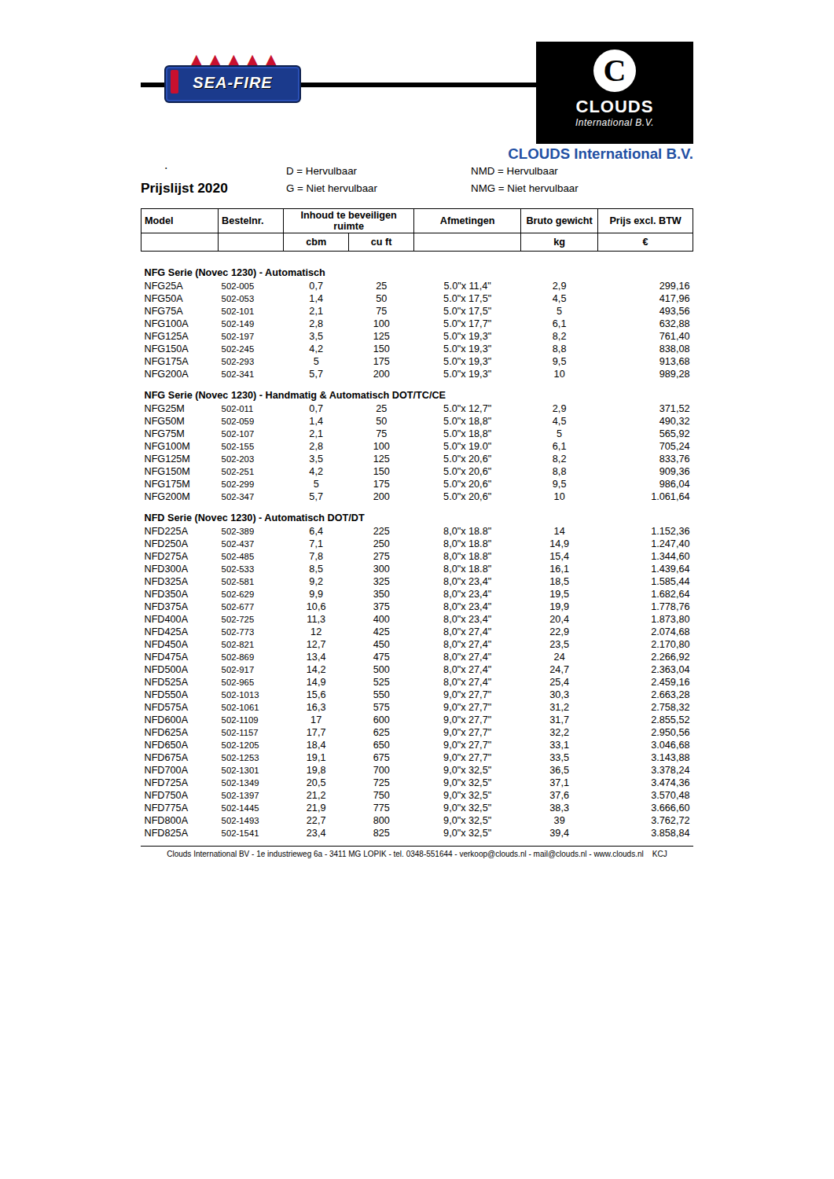▲▲▲▲▲
SEA-FIRE
C
CLOUDS
International B.V.
CLOUDS International B.V.
.
Prijslijst 2020
D = Hervulbaar
G = Niet hervulbaar
NMD = Hervulbaar
NMG = Niet hervulbaar
| Model | Bestelnr. | Inhoud te beveiligen ruimte | Afmetingen | Bruto gewicht | Prijs excl. BTW |
| | | cbm | cu ft | | kg | € |
| NFG Serie (Novec 1230) - Automatisch |
| NFG25A | 502-005 | 0,7 | 25 | 5.0"x 11,4" | 2,9 | 299,16 |
| NFG50A | 502-053 | 1,4 | 50 | 5.0"x 17,5" | 4,5 | 417,96 |
| NFG75A | 502-101 | 2,1 | 75 | 5.0"x 17,5" | 5 | 493,56 |
| NFG100A | 502-149 | 2,8 | 100 | 5.0"x 17,7" | 6,1 | 632,88 |
| NFG125A | 502-197 | 3,5 | 125 | 5.0"x 19,3" | 8,2 | 761,40 |
| NFG150A | 502-245 | 4,2 | 150 | 5.0"x 19,3" | 8,8 | 838,08 |
| NFG175A | 502-293 | 5 | 175 | 5.0"x 19,3" | 9,5 | 913,68 |
| NFG200A | 502-341 | 5,7 | 200 | 5.0"x 19,3" | 10 | 989,28 |
| NFG Serie (Novec 1230) - Handmatig & Automatisch DOT/TC/CE |
| NFG25M | 502-011 | 0,7 | 25 | 5.0"x 12,7" | 2,9 | 371,52 |
| NFG50M | 502-059 | 1,4 | 50 | 5.0"x 18,8" | 4,5 | 490,32 |
| NFG75M | 502-107 | 2,1 | 75 | 5.0"x 18,8" | 5 | 565,92 |
| NFG100M | 502-155 | 2,8 | 100 | 5.0"x 19.0" | 6,1 | 705,24 |
| NFG125M | 502-203 | 3,5 | 125 | 5.0"x 20,6" | 8,2 | 833,76 |
| NFG150M | 502-251 | 4,2 | 150 | 5.0"x 20,6" | 8,8 | 909,36 |
| NFG175M | 502-299 | 5 | 175 | 5.0"x 20,6" | 9,5 | 986,04 |
| NFG200M | 502-347 | 5,7 | 200 | 5.0"x 20,6" | 10 | 1.061,64 |
| NFD Serie (Novec 1230) - Automatisch DOT/DT |
| NFD225A | 502-389 | 6,4 | 225 | 8,0"x 18.8" | 14 | 1.152,36 |
| NFD250A | 502-437 | 7,1 | 250 | 8,0"x 18.8" | 14,9 | 1.247,40 |
| NFD275A | 502-485 | 7,8 | 275 | 8,0"x 18.8" | 15,4 | 1.344,60 |
| NFD300A | 502-533 | 8,5 | 300 | 8,0"x 18.8" | 16,1 | 1.439,64 |
| NFD325A | 502-581 | 9,2 | 325 | 8,0"x 23,4" | 18,5 | 1.585,44 |
| NFD350A | 502-629 | 9,9 | 350 | 8,0"x 23,4" | 19,5 | 1.682,64 |
| NFD375A | 502-677 | 10,6 | 375 | 8,0"x 23,4" | 19,9 | 1.778,76 |
| NFD400A | 502-725 | 11,3 | 400 | 8,0"x 23,4" | 20,4 | 1.873,80 |
| NFD425A | 502-773 | 12 | 425 | 8,0"x 27,4" | 22,9 | 2.074,68 |
| NFD450A | 502-821 | 12,7 | 450 | 8,0"x 27,4" | 23,5 | 2.170,80 |
| NFD475A | 502-869 | 13,4 | 475 | 8,0"x 27,4" | 24 | 2.266,92 |
| NFD500A | 502-917 | 14,2 | 500 | 8,0"x 27,4" | 24,7 | 2.363,04 |
| NFD525A | 502-965 | 14,9 | 525 | 8,0"x 27,4" | 25,4 | 2.459,16 |
| NFD550A | 502-1013 | 15,6 | 550 | 9,0"x 27,7" | 30,3 | 2.663,28 |
| NFD575A | 502-1061 | 16,3 | 575 | 9,0"x 27,7" | 31,2 | 2.758,32 |
| NFD600A | 502-1109 | 17 | 600 | 9,0"x 27,7" | 31,7 | 2.855,52 |
| NFD625A | 502-1157 | 17,7 | 625 | 9,0"x 27,7" | 32,2 | 2.950,56 |
| NFD650A | 502-1205 | 18,4 | 650 | 9,0"x 27,7" | 33,1 | 3.046,68 |
| NFD675A | 502-1253 | 19,1 | 675 | 9,0"x 27,7" | 33,5 | 3.143,88 |
| NFD700A | 502-1301 | 19,8 | 700 | 9,0"x 32,5" | 36,5 | 3.378,24 |
| NFD725A | 502-1349 | 20,5 | 725 | 9,0"x 32,5" | 37,1 | 3.474,36 |
| NFD750A | 502-1397 | 21,2 | 750 | 9,0"x 32,5" | 37,6 | 3.570,48 |
| NFD775A | 502-1445 | 21,9 | 775 | 9,0"x 32,5" | 38,3 | 3.666,60 |
| NFD800A | 502-1493 | 22,7 | 800 | 9,0"x 32,5" | 39 | 3.762,72 |
| NFD825A | 502-1541 | 23,4 | 825 | 9,0"x 32,5" | 39,4 | 3.858,84 |
Clouds International BV - 1e industrieweg 6a - 3411 MG LOPIK - tel. 0348-551644 - verkoop@clouds.nl - mail@clouds.nl - www.clouds.nl KCJ